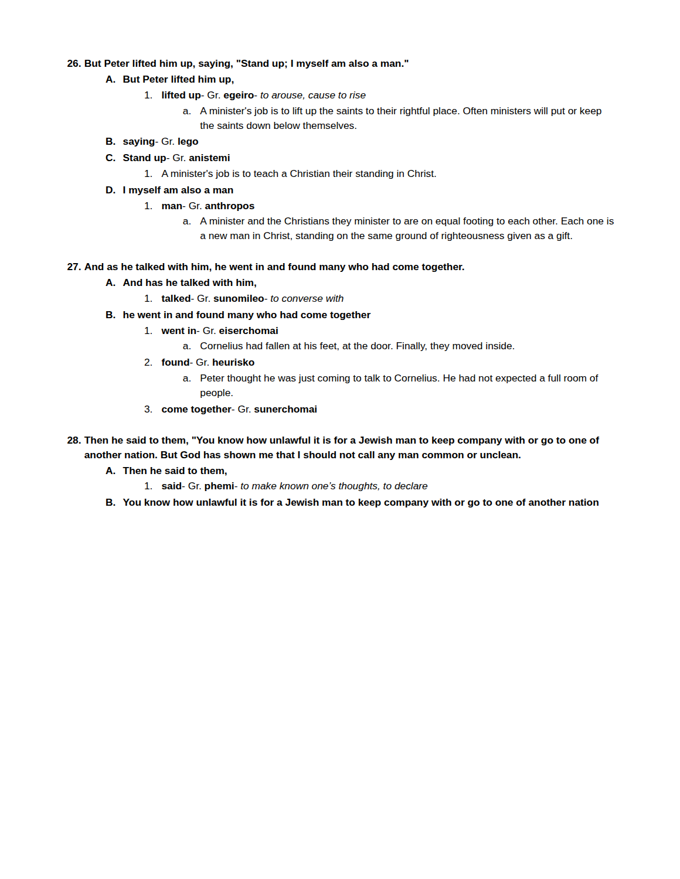26. But Peter lifted him up, saying, "Stand up; I myself am also a man."
A. But Peter lifted him up,
1. lifted up- Gr. egeiro- to arouse, cause to rise
a. A minister's job is to lift up the saints to their rightful place. Often ministers will put or keep the saints down below themselves.
B. saying- Gr. lego
C. Stand up- Gr. anistemi
1. A minister's job is to teach a Christian their standing in Christ.
D. I myself am also a man
1. man- Gr. anthropos
a. A minister and the Christians they minister to are on equal footing to each other. Each one is a new man in Christ, standing on the same ground of righteousness given as a gift.
27. And as he talked with him, he went in and found many who had come together.
A. And has he talked with him,
1. talked- Gr. sunomileo- to converse with
B. he went in and found many who had come together
1. went in- Gr. eiserchomai
a. Cornelius had fallen at his feet, at the door. Finally, they moved inside.
2. found- Gr. heurisko
a. Peter thought he was just coming to talk to Cornelius. He had not expected a full room of people.
3. come together- Gr. sunerchomai
28. Then he said to them, "You know how unlawful it is for a Jewish man to keep company with or go to one of another nation. But God has shown me that I should not call any man common or unclean.
A. Then he said to them,
1. said- Gr. phemi- to make known one’s thoughts, to declare
B. You know how unlawful it is for a Jewish man to keep company with or go to one of another nation